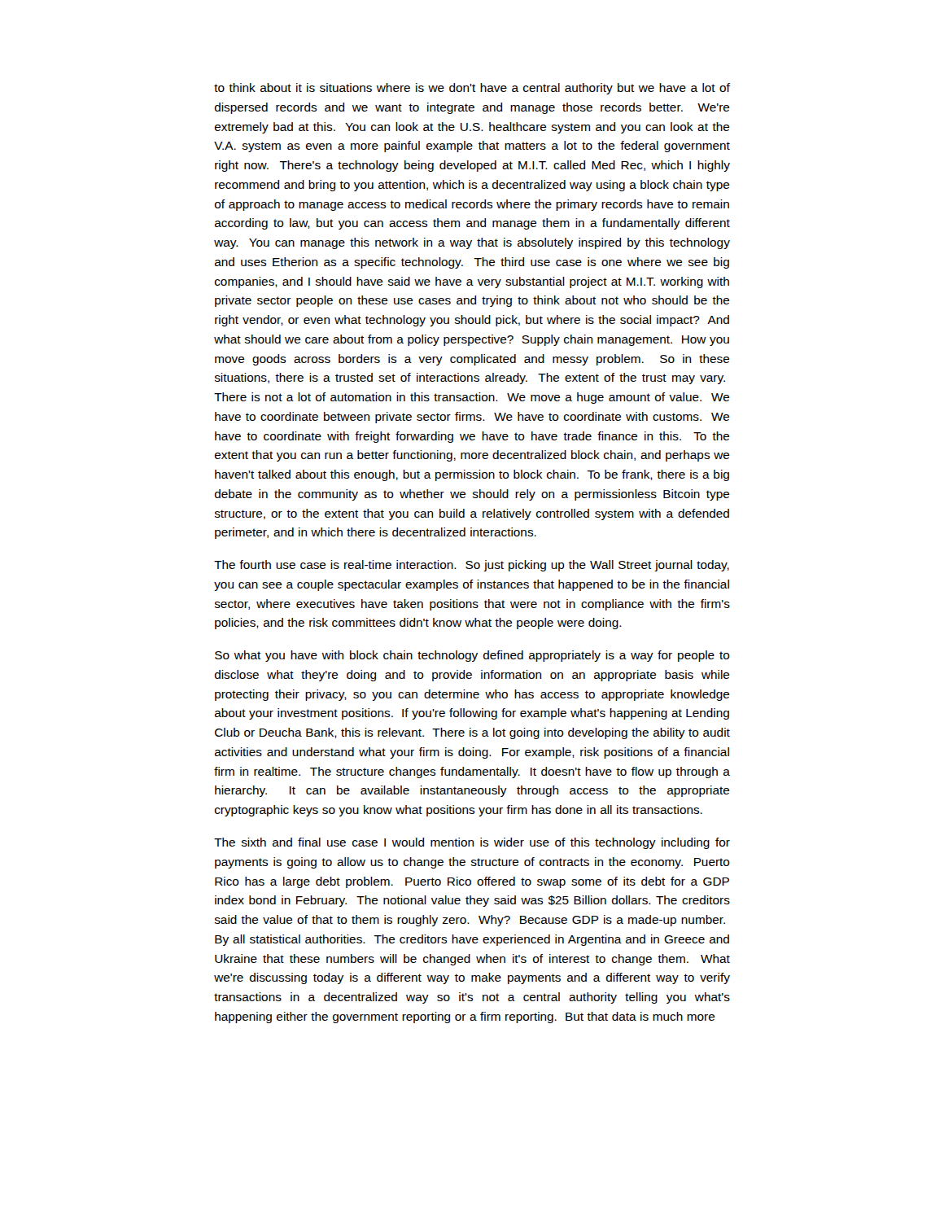to think about it is situations where is we don't have a central authority but we have a lot of dispersed records and we want to integrate and manage those records better. We're extremely bad at this. You can look at the U.S. healthcare system and you can look at the V.A. system as even a more painful example that matters a lot to the federal government right now. There's a technology being developed at M.I.T. called Med Rec, which I highly recommend and bring to you attention, which is a decentralized way using a block chain type of approach to manage access to medical records where the primary records have to remain according to law, but you can access them and manage them in a fundamentally different way. You can manage this network in a way that is absolutely inspired by this technology and uses Etherion as a specific technology. The third use case is one where we see big companies, and I should have said we have a very substantial project at M.I.T. working with private sector people on these use cases and trying to think about not who should be the right vendor, or even what technology you should pick, but where is the social impact? And what should we care about from a policy perspective? Supply chain management. How you move goods across borders is a very complicated and messy problem. So in these situations, there is a trusted set of interactions already. The extent of the trust may vary. There is not a lot of automation in this transaction. We move a huge amount of value. We have to coordinate between private sector firms. We have to coordinate with customs. We have to coordinate with freight forwarding we have to have trade finance in this. To the extent that you can run a better functioning, more decentralized block chain, and perhaps we haven't talked about this enough, but a permission to block chain. To be frank, there is a big debate in the community as to whether we should rely on a permissionless Bitcoin type structure, or to the extent that you can build a relatively controlled system with a defended perimeter, and in which there is decentralized interactions.
The fourth use case is real-time interaction. So just picking up the Wall Street journal today, you can see a couple spectacular examples of instances that happened to be in the financial sector, where executives have taken positions that were not in compliance with the firm's policies, and the risk committees didn't know what the people were doing.
So what you have with block chain technology defined appropriately is a way for people to disclose what they're doing and to provide information on an appropriate basis while protecting their privacy, so you can determine who has access to appropriate knowledge about your investment positions. If you're following for example what's happening at Lending Club or Deucha Bank, this is relevant. There is a lot going into developing the ability to audit activities and understand what your firm is doing. For example, risk positions of a financial firm in realtime. The structure changes fundamentally. It doesn't have to flow up through a hierarchy. It can be available instantaneously through access to the appropriate cryptographic keys so you know what positions your firm has done in all its transactions.
The sixth and final use case I would mention is wider use of this technology including for payments is going to allow us to change the structure of contracts in the economy. Puerto Rico has a large debt problem. Puerto Rico offered to swap some of its debt for a GDP index bond in February. The notional value they said was $25 Billion dollars. The creditors said the value of that to them is roughly zero. Why? Because GDP is a made-up number. By all statistical authorities. The creditors have experienced in Argentina and in Greece and Ukraine that these numbers will be changed when it's of interest to change them. What we're discussing today is a different way to make payments and a different way to verify transactions in a decentralized way so it's not a central authority telling you what's happening either the government reporting or a firm reporting. But that data is much more